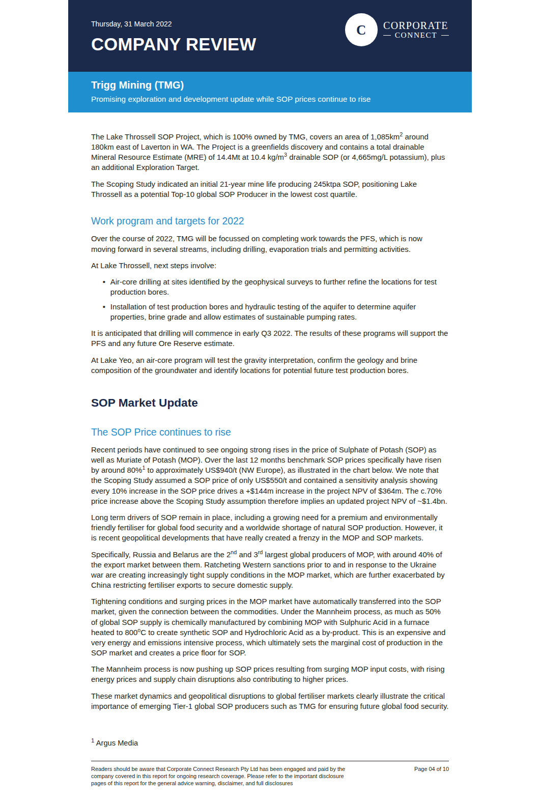Thursday, 31 March 2022
COMPANY REVIEW
C
CORPORATE
CONNECT
Trigg Mining (TMG)
Promising exploration and development update while SOP prices continue to rise
The Lake Throssell SOP Project, which is 100% owned by TMG, covers an area of 1,085km2 around 180km east of Laverton in WA. The Project is a greenfields discovery and contains a total drainable Mineral Resource Estimate (MRE) of 14.4Mt at 10.4 kg/m3 drainable SOP (or 4,665mg/L potassium), plus an additional Exploration Target.
The Scoping Study indicated an initial 21-year mine life producing 245ktpa SOP, positioning Lake Throssell as a potential Top-10 global SOP Producer in the lowest cost quartile.
Work program and targets for 2022
Over the course of 2022, TMG will be focussed on completing work towards the PFS, which is now moving forward in several streams, including drilling, evaporation trials and permitting activities.
At Lake Throssell, next steps involve:
Air-core drilling at sites identified by the geophysical surveys to further refine the locations for test production bores.
Installation of test production bores and hydraulic testing of the aquifer to determine aquifer properties, brine grade and allow estimates of sustainable pumping rates.
It is anticipated that drilling will commence in early Q3 2022. The results of these programs will support the PFS and any future Ore Reserve estimate.
At Lake Yeo, an air-core program will test the gravity interpretation, confirm the geology and brine composition of the groundwater and identify locations for potential future test production bores.
SOP Market Update
The SOP Price continues to rise
Recent periods have continued to see ongoing strong rises in the price of Sulphate of Potash (SOP) as well as Muriate of Potash (MOP). Over the last 12 months benchmark SOP prices specifically have risen by around 80%1 to approximately US$940/t (NW Europe), as illustrated in the chart below. We note that the Scoping Study assumed a SOP price of only US$550/t and contained a sensitivity analysis showing every 10% increase in the SOP price drives a +$144m increase in the project NPV of $364m. The c.70% price increase above the Scoping Study assumption therefore implies an updated project NPV of ~$1.4bn.
Long term drivers of SOP remain in place, including a growing need for a premium and environmentally friendly fertiliser for global food security and a worldwide shortage of natural SOP production. However, it is recent geopolitical developments that have really created a frenzy in the MOP and SOP markets.
Specifically, Russia and Belarus are the 2nd and 3rd largest global producers of MOP, with around 40% of the export market between them. Ratcheting Western sanctions prior to and in response to the Ukraine war are creating increasingly tight supply conditions in the MOP market, which are further exacerbated by China restricting fertiliser exports to secure domestic supply.
Tightening conditions and surging prices in the MOP market have automatically transferred into the SOP market, given the connection between the commodities. Under the Mannheim process, as much as 50% of global SOP supply is chemically manufactured by combining MOP with Sulphuric Acid in a furnace heated to 800oC to create synthetic SOP and Hydrochloric Acid as a by-product. This is an expensive and very energy and emissions intensive process, which ultimately sets the marginal cost of production in the SOP market and creates a price floor for SOP.
The Mannheim process is now pushing up SOP prices resulting from surging MOP input costs, with rising energy prices and supply chain disruptions also contributing to higher prices.
These market dynamics and geopolitical disruptions to global fertiliser markets clearly illustrate the critical importance of emerging Tier-1 global SOP producers such as TMG for ensuring future global food security.
1 Argus Media
Readers should be aware that Corporate Connect Research Pty Ltd has been engaged and paid by the company covered in this report for ongoing research coverage. Please refer to the important disclosure pages of this report for the general advice warning, disclaimer, and full disclosures
Page 04 of 10